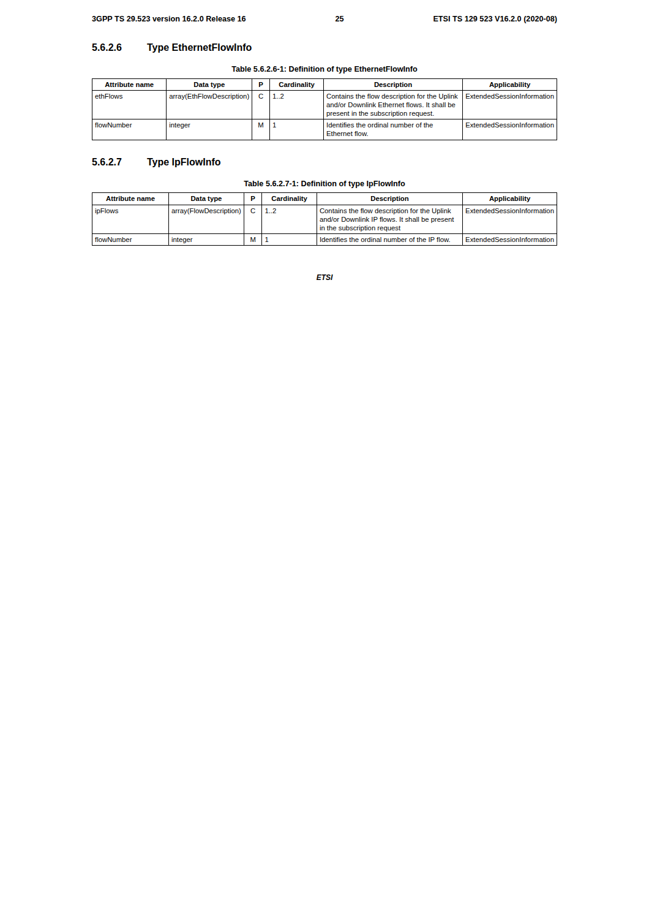3GPP TS 29.523 version 16.2.0 Release 16
25
ETSI TS 129 523 V16.2.0 (2020-08)
5.6.2.6 Type EthernetFlowInfo
Table 5.6.2.6-1: Definition of type EthernetFlowInfo
| Attribute name | Data type | P | Cardinality | Description | Applicability |
| --- | --- | --- | --- | --- | --- |
| ethFlows | array(EthFlowDescription) | C | 1..2 | Contains the flow description for the Uplink and/or Downlink Ethernet flows. It shall be present in the subscription request. | ExtendedSessionInformation |
| flowNumber | integer | M | 1 | Identifies the ordinal number of the Ethernet flow. | ExtendedSessionInformation |
5.6.2.7 Type IpFlowInfo
Table 5.6.2.7-1: Definition of type IpFlowInfo
| Attribute name | Data type | P | Cardinality | Description | Applicability |
| --- | --- | --- | --- | --- | --- |
| ipFlows | array(FlowDescription) | C | 1..2 | Contains the flow description for the Uplink and/or Downlink IP flows. It shall be present in the subscription request | ExtendedSessionInformation |
| flowNumber | integer | M | 1 | Identifies the ordinal number of the IP flow. | ExtendedSessionInformation |
ETSI